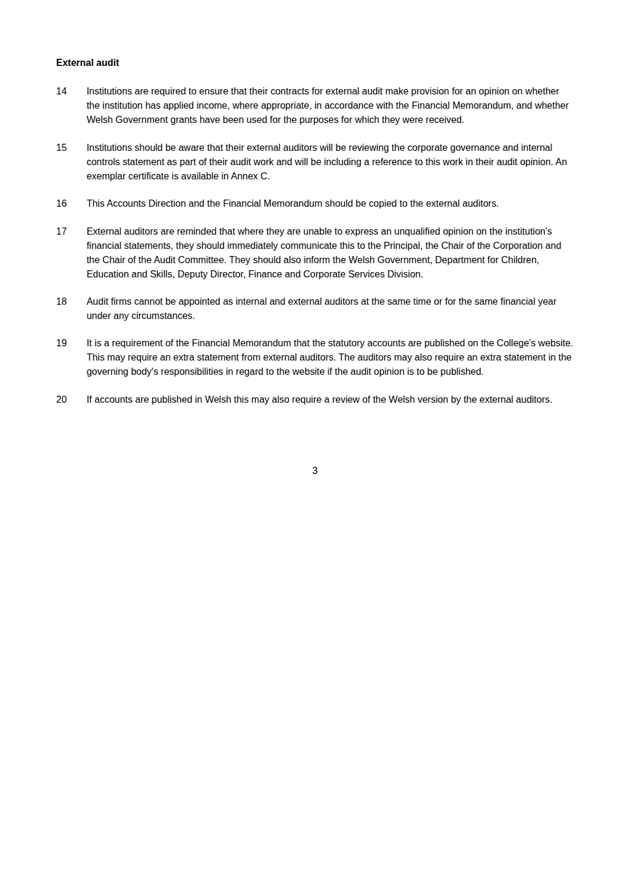External audit
14
Institutions are required to ensure that their contracts for external audit make provision for an opinion on whether the institution has applied income, where appropriate, in accordance with the Financial Memorandum, and whether Welsh Government grants have been used for the purposes for which they were received.
15
Institutions should be aware that their external auditors will be reviewing the corporate governance and internal controls statement as part of their audit work and will be including a reference to this work in their audit opinion. An exemplar certificate is available in Annex C.
16
This Accounts Direction and the Financial Memorandum should be copied to the external auditors.
17
External auditors are reminded that where they are unable to express an unqualified opinion on the institution's financial statements, they should immediately communicate this to the Principal, the Chair of the Corporation and the Chair of the Audit Committee. They should also inform the Welsh Government, Department for Children, Education and Skills, Deputy Director, Finance and Corporate Services Division.
18
Audit firms cannot be appointed as internal and external auditors at the same time or for the same financial year under any circumstances.
19
It is a requirement of the Financial Memorandum that the statutory accounts are published on the College's website. This may require an extra statement from external auditors. The auditors may also require an extra statement in the governing body's responsibilities in regard to the website if the audit opinion is to be published.
20
If accounts are published in Welsh this may also require a review of the Welsh version by the external auditors.
3